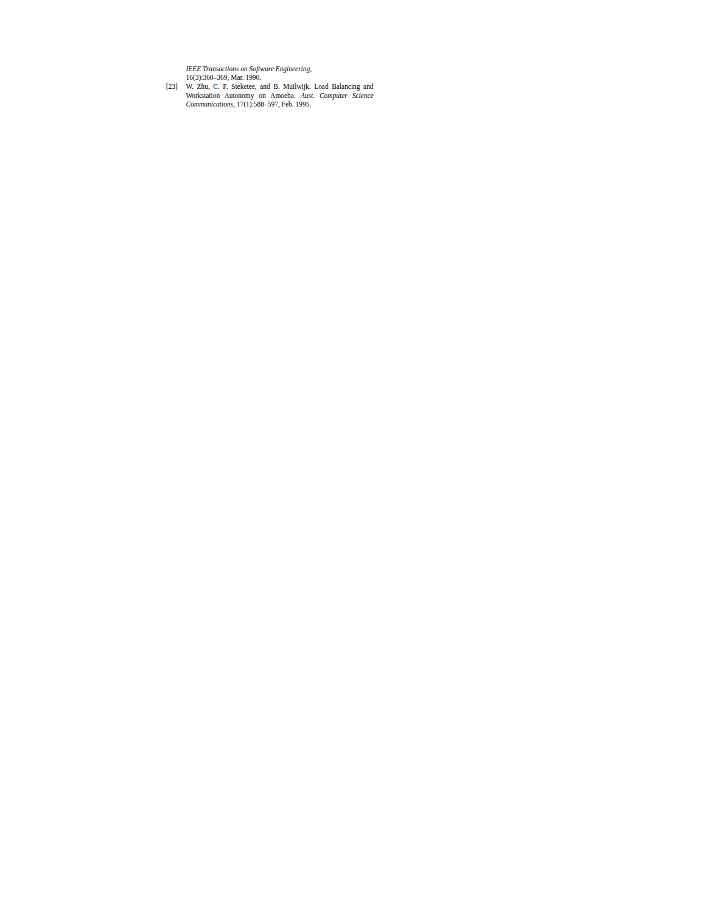IEEE Transactions on Software Engineering,
16(3):360–369, Mar. 1990.
[23]
W. Zhu, C. F. Steketee, and B. Muilwijk. Load Balancing and Workstation Autonomy on Amoeba. Aust. Computer Science Communications, 17(1):588–597, Feb. 1995.